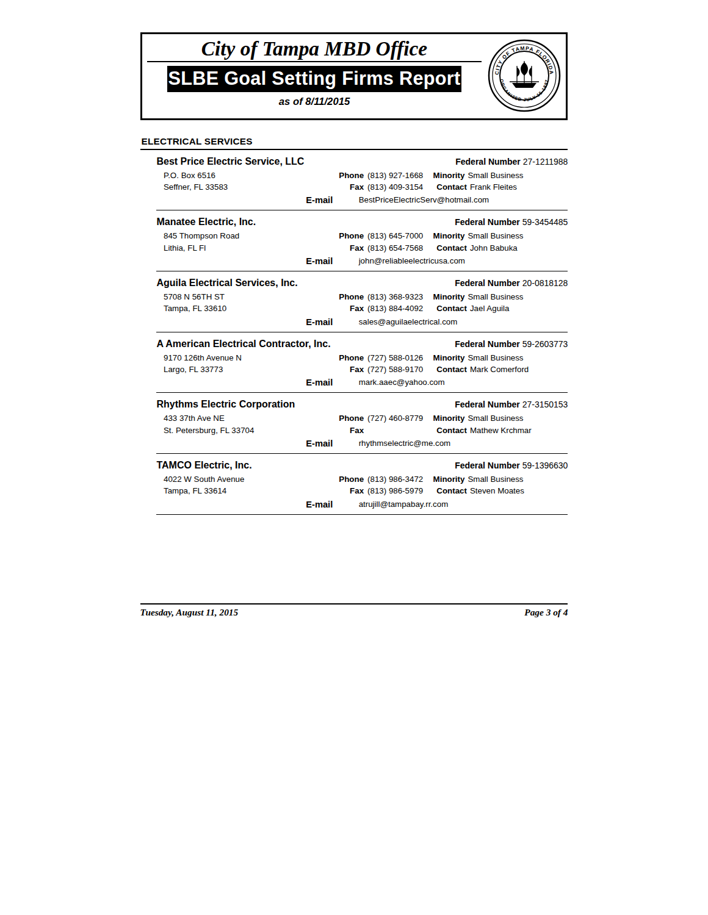City of Tampa MBD Office
SLBE Goal Setting Firms Report
as of 8/11/2015
CITY OF TAMPA FLORIDA ORGANIZED JULY 15 1887
ELECTRICAL SERVICES
Best Price Electric Service, LLC
Federal Number 27-1211988
P.O. Box 6516
Seffner, FL 33583
Phone(813) 927-1668
Fax(813) 409-3154
Minority Small Business
Contact Frank Fleites
E-mail BestPriceElectricServ@hotmail.com
Manatee Electric, Inc.
Federal Number 59-3454485
845 Thompson Road
Lithia, FL Fl
Phone(813) 645-7000
Fax(813) 654-7568
Minority Small Business
Contact John Babuka
E-mail john@reliableelectricusa.com
Aguila Electrical Services, Inc.
Federal Number 20-0818128
5708 N 56TH ST
Tampa, FL 33610
Phone(813) 368-9323
Fax(813) 884-4092
Minority Small Business
Contact Jael Aguila
E-mail sales@aguilaelectrical.com
A American Electrical Contractor, Inc.
Federal Number 59-2603773
9170 126th Avenue N
Largo, FL 33773
Phone(727) 588-0126
Fax(727) 588-9170
Minority Small Business
Contact Mark Comerford
E-mail mark.aaec@yahoo.com
Rhythms Electric Corporation
Federal Number 27-3150153
433 37th Ave NE
St. Petersburg, FL 33704
Phone(727) 460-8779
Fax
Minority Small Business
Contact Mathew Krchmar
E-mail rhythmselectric@me.com
TAMCO Electric, Inc.
Federal Number 59-1396630
4022 W South Avenue
Tampa, FL 33614
Phone(813) 986-3472
Fax(813) 986-5979
Minority Small Business
Contact Steven Moates
E-mail atrujill@tampabay.rr.com
Tuesday, August 11, 2015
Page 3 of 4